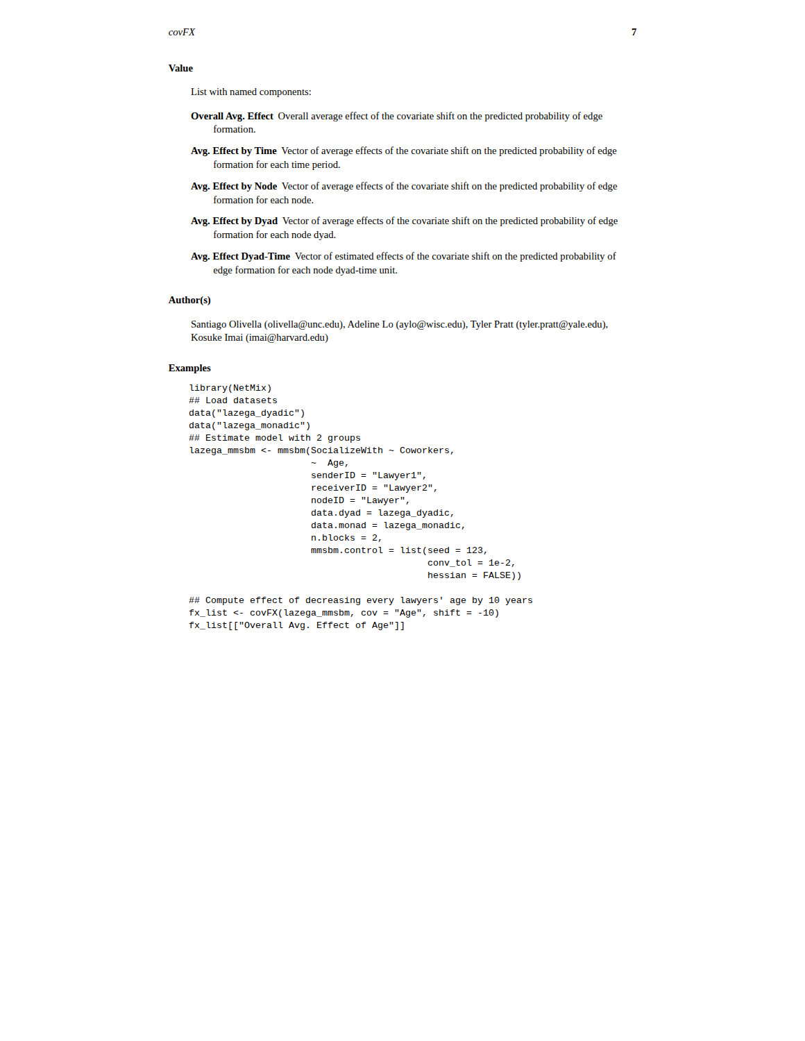covFX 7
Value
List with named components:
Overall Avg. Effect
Overall average effect of the covariate shift on the predicted probability of edge formation.
Avg. Effect by Time
Vector of average effects of the covariate shift on the predicted probability of edge formation for each time period.
Avg. Effect by Node
Vector of average effects of the covariate shift on the predicted probability of edge formation for each node.
Avg. Effect by Dyad
Vector of average effects of the covariate shift on the predicted probability of edge formation for each node dyad.
Avg. Effect Dyad-Time
Vector of estimated effects of the covariate shift on the predicted probability of edge formation for each node dyad-time unit.
Author(s)
Santiago Olivella (olivella@unc.edu), Adeline Lo (aylo@wisc.edu), Tyler Pratt (tyler.pratt@yale.edu), Kosuke Imai (imai@harvard.edu)
Examples
library(NetMix)
## Load datasets
data("lazega_dyadic")
data("lazega_monadic")
## Estimate model with 2 groups
lazega_mmsbm <- mmsbm(SocializeWith ~ Coworkers,
                      ~  Age,
                      senderID = "Lawyer1",
                      receiverID = "Lawyer2",
                      nodeID = "Lawyer",
                      data.dyad = lazega_dyadic,
                      data.monad = lazega_monadic,
                      n.blocks = 2,
                      mmsbm.control = list(seed = 123,
                                           conv_tol = 1e-2,
                                           hessian = FALSE))

## Compute effect of decreasing every lawyers' age by 10 years
fx_list <- covFX(lazega_mmsbm, cov = "Age", shift = -10)
fx_list[["Overall Avg. Effect of Age"]]